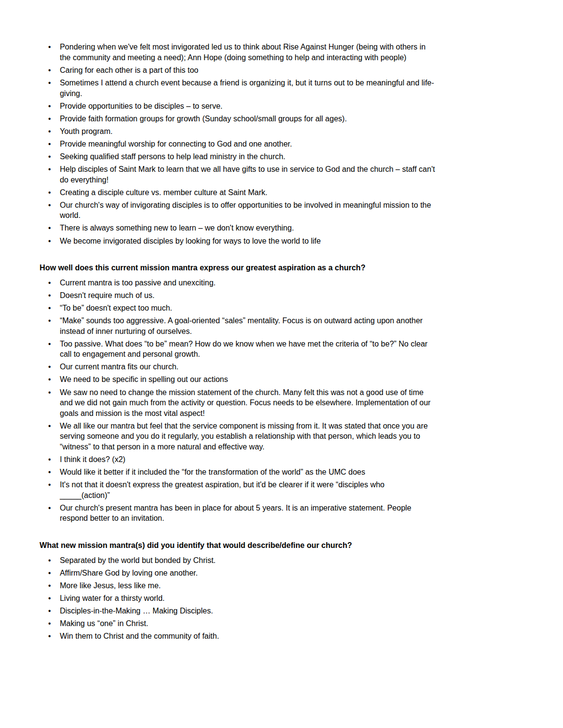Pondering when we've felt most invigorated led us to think about Rise Against Hunger (being with others in the community and meeting a need); Ann Hope (doing something to help and interacting with people)
Caring for each other is a part of this too
Sometimes I attend a church event because a friend is organizing it, but it turns out to be meaningful and life-giving.
Provide opportunities to be disciples – to serve.
Provide faith formation groups for growth (Sunday school/small groups for all ages).
Youth program.
Provide meaningful worship for connecting to God and one another.
Seeking qualified staff persons to help lead ministry in the church.
Help disciples of Saint Mark to learn that we all have gifts to use in service to God and the church – staff can't do everything!
Creating a disciple culture vs. member culture at Saint Mark.
Our church's way of invigorating disciples is to offer opportunities to be involved in meaningful mission to the world.
There is always something new to learn – we don't know everything.
We become invigorated disciples by looking for ways to love the world to life
How well does this current mission mantra express our greatest aspiration as a church?
Current mantra is too passive and unexciting.
Doesn't require much of us.
“To be” doesn't expect too much.
“Make” sounds too aggressive. A goal-oriented “sales” mentality. Focus is on outward acting upon another instead of inner nurturing of ourselves.
Too passive. What does “to be” mean? How do we know when we have met the criteria of “to be?” No clear call to engagement and personal growth.
Our current mantra fits our church.
We need to be specific in spelling out our actions
We saw no need to change the mission statement of the church. Many felt this was not a good use of time and we did not gain much from the activity or question. Focus needs to be elsewhere. Implementation of our goals and mission is the most vital aspect!
We all like our mantra but feel that the service component is missing from it. It was stated that once you are serving someone and you do it regularly, you establish a relationship with that person, which leads you to “witness” to that person in a more natural and effective way.
I think it does? (x2)
Would like it better if it included the “for the transformation of the world” as the UMC does
It's not that it doesn't express the greatest aspiration, but it'd be clearer if it were “disciples who _____(action)”
Our church's present mantra has been in place for about 5 years. It is an imperative statement. People respond better to an invitation.
What new mission mantra(s) did you identify that would describe/define our church?
Separated by the world but bonded by Christ.
Affirm/Share God by loving one another.
More like Jesus, less like me.
Living water for a thirsty world.
Disciples-in-the-Making … Making Disciples.
Making us “one” in Christ.
Win them to Christ and the community of faith.